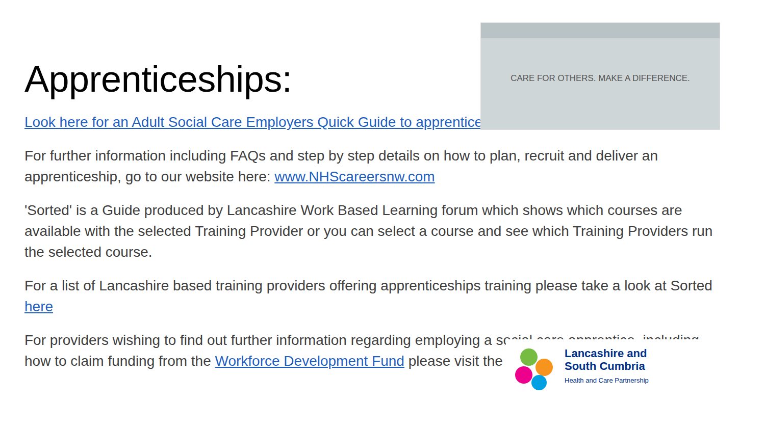Apprenticeships:
Look here for an Adult Social Care Employers Quick Guide to apprenticeships
For further information including FAQs and step by step details on how to plan, recruit and deliver an apprenticeship, go to our website here: www.NHScareersnw.com
'Sorted' is a Guide produced by Lancashire Work Based Learning forum which shows which courses are available with the selected Training Provider or you can select a course and see which Training Providers run the selected course.
For a list of Lancashire based training providers offering apprenticeships training please take a look at Sorted here
For providers wishing to find out further information regarding employing a social care apprentice, including how to claim funding from the Workforce Development Fund please visit the Skills for Care website.